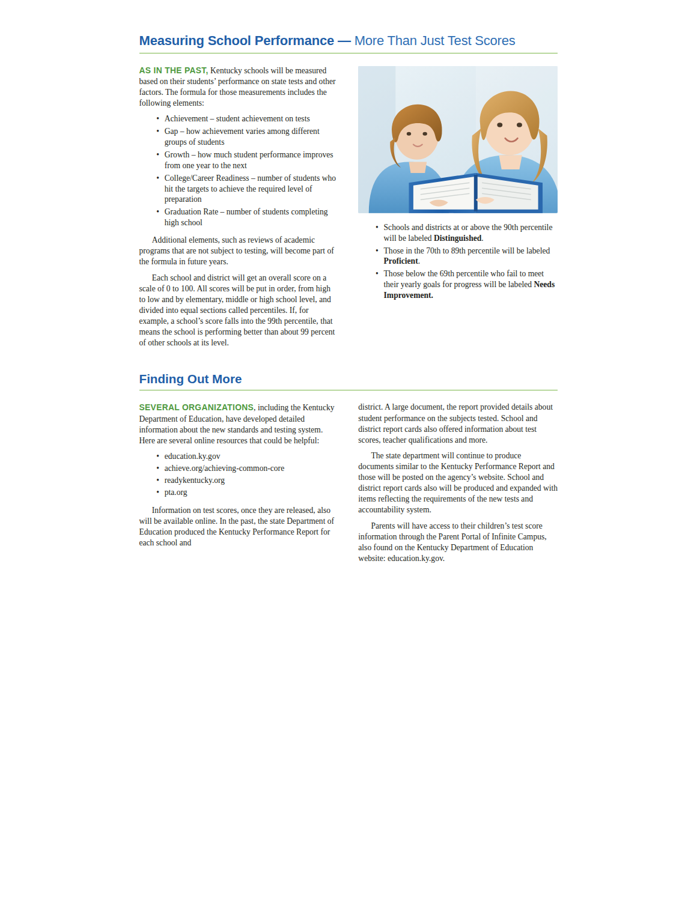Measuring School Performance — More Than Just Test Scores
AS IN THE PAST, Kentucky schools will be measured based on their students’ performance on state tests and other factors. The formula for those measurements includes the following elements:
Achievement – student achievement on tests
Gap – how achievement varies among different groups of students
Growth – how much student performance improves from one year to the next
College/Career Readiness – number of students who hit the targets to achieve the required level of preparation
Graduation Rate – number of students completing high school
Additional elements, such as reviews of academic programs that are not subject to testing, will become part of the formula in future years.
Each school and district will get an overall score on a scale of 0 to 100. All scores will be put in order, from high to low and by elementary, middle or high school level, and divided into equal sections called percentiles. If, for example, a school’s score falls into the 99th percentile, that means the school is performing better than about 99 percent of other schools at its level.
Schools and districts at or above the 90th percentile will be labeled Distinguished.
Those in the 70th to 89th percentile will be labeled Proficient.
Those below the 69th percentile who fail to meet their yearly goals for progress will be labeled Needs Improvement.
Finding Out More
SEVERAL ORGANIZATIONS, including the Kentucky Department of Education, have developed detailed information about the new standards and testing system. Here are several online resources that could be helpful:
education.ky.gov
achieve.org/achieving-common-core
readykentucky.org
pta.org
Information on test scores, once they are released, also will be available online. In the past, the state Department of Education produced the Kentucky Performance Report for each school and
district. A large document, the report provided details about student performance on the subjects tested. School and district report cards also offered information about test scores, teacher qualifications and more.
The state department will continue to produce documents similar to the Kentucky Performance Report and those will be posted on the agency’s website. School and district report cards also will be produced and expanded with items reflecting the requirements of the new tests and accountability system.
Parents will have access to their children’s test score information through the Parent Portal of Infinite Campus, also found on the Kentucky Department of Education website: education.ky.gov.